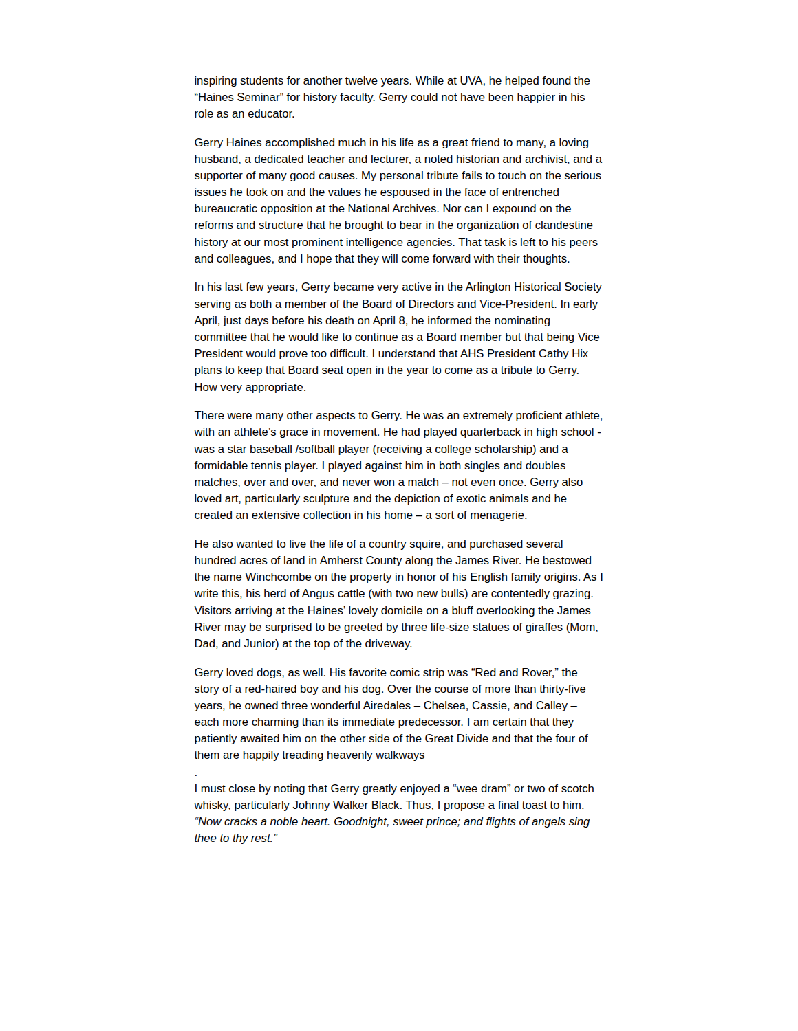inspiring students for another twelve years. While at UVA, he helped found the “Haines Seminar” for history faculty. Gerry could not have been happier in his role as an educator.
Gerry Haines accomplished much in his life as a great friend to many, a loving husband, a dedicated teacher and lecturer, a noted historian and archivist, and a supporter of many good causes. My personal tribute fails to touch on the serious issues he took on and the values he espoused in the face of entrenched bureaucratic opposition at the National Archives. Nor can I expound on the reforms and structure that he brought to bear in the organization of clandestine history at our most prominent intelligence agencies. That task is left to his peers and colleagues, and I hope that they will come forward with their thoughts.
In his last few years, Gerry became very active in the Arlington Historical Society serving as both a member of the Board of Directors and Vice-President. In early April, just days before his death on April 8, he informed the nominating committee that he would like to continue as a Board member but that being Vice President would prove too difficult. I understand that AHS President Cathy Hix plans to keep that Board seat open in the year to come as a tribute to Gerry. How very appropriate.
There were many other aspects to Gerry. He was an extremely proficient athlete, with an athlete’s grace in movement. He had played quarterback in high school - was a star baseball /softball player (receiving a college scholarship) and a formidable tennis player. I played against him in both singles and doubles matches, over and over, and never won a match – not even once. Gerry also loved art, particularly sculpture and the depiction of exotic animals and he created an extensive collection in his home – a sort of menagerie.
He also wanted to live the life of a country squire, and purchased several hundred acres of land in Amherst County along the James River. He bestowed the name Winchcombe on the property in honor of his English family origins. As I write this, his herd of Angus cattle (with two new bulls) are contentedly grazing. Visitors arriving at the Haines’ lovely domicile on a bluff overlooking the James River may be surprised to be greeted by three life-size statues of giraffes (Mom, Dad, and Junior) at the top of the driveway.
Gerry loved dogs, as well. His favorite comic strip was “Red and Rover,” the story of a red-haired boy and his dog. Over the course of more than thirty-five years, he owned three wonderful Airedales – Chelsea, Cassie, and Calley – each more charming than its immediate predecessor. I am certain that they patiently awaited him on the other side of the Great Divide and that the four of them are happily treading heavenly walkways
.
I must close by noting that Gerry greatly enjoyed a “wee dram” or two of scotch whisky, particularly Johnny Walker Black. Thus, I propose a final toast to him. “Now cracks a noble heart. Goodnight, sweet prince; and flights of angels sing thee to thy rest.”